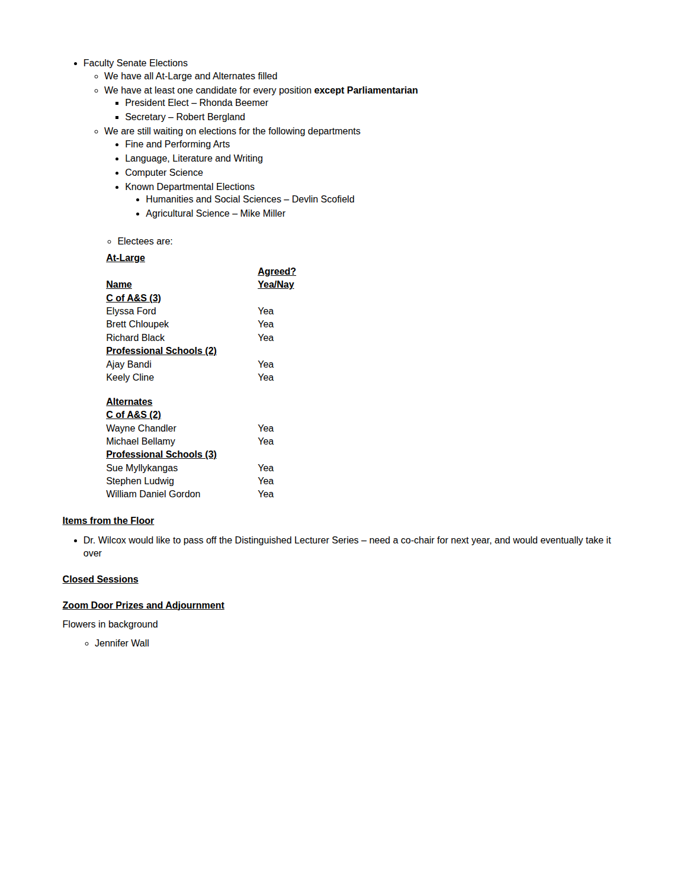Faculty Senate Elections
We have all At-Large and Alternates filled
We have at least one candidate for every position except Parliamentarian
President Elect – Rhonda Beemer
Secretary – Robert Bergland
We are still waiting on elections for the following departments
Fine and Performing Arts
Language, Literature and Writing
Computer Science
Known Departmental Elections
Humanities and Social Sciences – Devlin Scofield
Agricultural Science – Mike Miller
Electees are:
| At-Large | |
| | Agreed? |
| Name | Yea/Nay |
| C of A&S (3) | |
| Elyssa Ford | Yea |
| Brett Chloupek | Yea |
| Richard Black | Yea |
| Professional Schools (2) | |
| Ajay Bandi | Yea |
| Keely Cline | Yea |
| Alternates | |
| C of A&S (2) | |
| Wayne Chandler | Yea |
| Michael Bellamy | Yea |
| Professional Schools (3) | |
| Sue Myllykangas | Yea |
| Stephen Ludwig | Yea |
| William Daniel Gordon | Yea |
Items from the Floor
Dr. Wilcox would like to pass off the Distinguished Lecturer Series – need a co-chair for next year, and would eventually take it over
Closed Sessions
Zoom Door Prizes and Adjournment
Flowers in background
Jennifer Wall